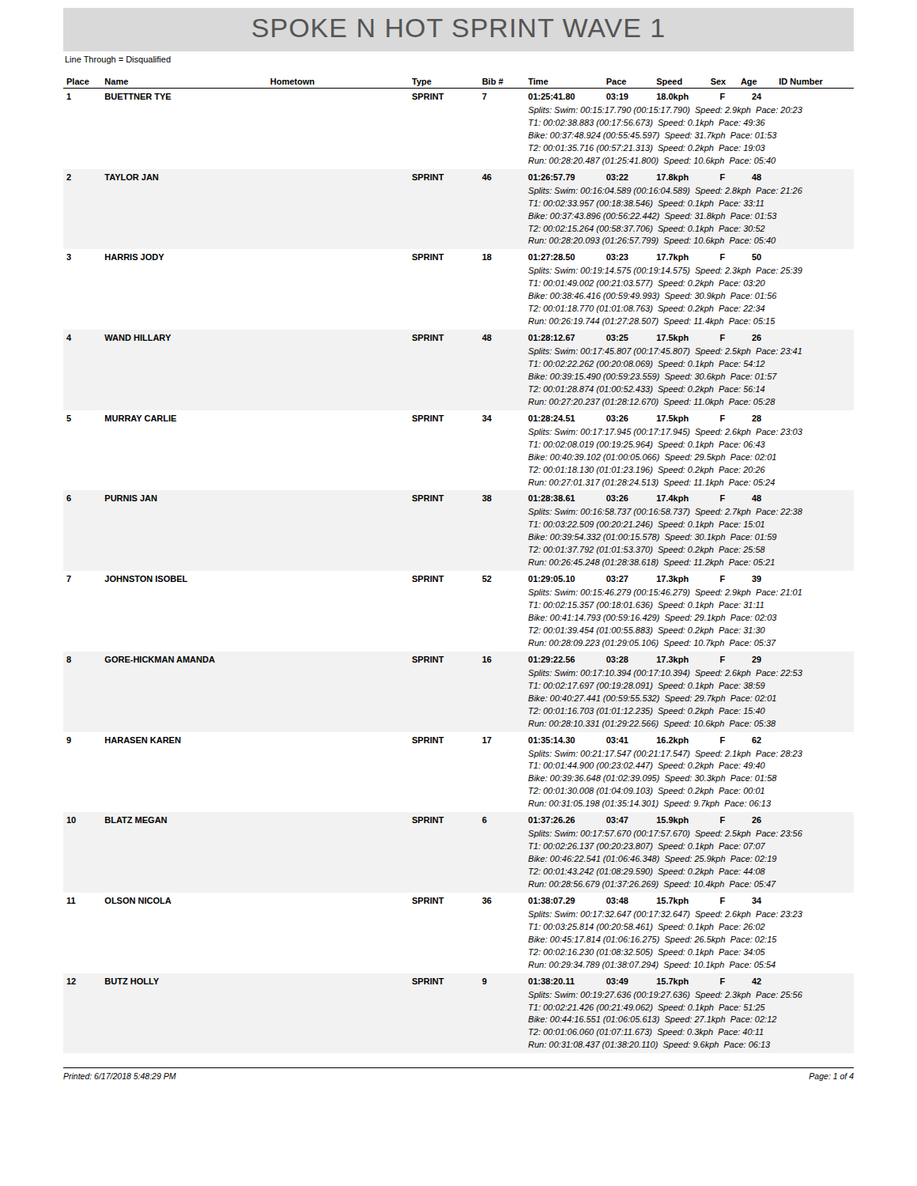Spoke n Hot Sprint Wave 1
Line Through = Disqualified
| Place | Name | Hometown | Type | Bib # | Time | Pace | Speed | Sex | Age | ID Number |
| --- | --- | --- | --- | --- | --- | --- | --- | --- | --- | --- |
| 1 | BUETTNER TYE | | SPRINT | 7 | 01:25:41.80 | 03:19 | 18.0kph | F | 24 | |
| | Splits: Swim: 00:15:17.790 (00:15:17.790) Speed: 2.9kph Pace: 20:23 T1: 00:02:38.883 (00:17:56.673) Speed: 0.1kph Pace: 49:36 Bike: 00:37:48.924 (00:55:45.597) Speed: 31.7kph Pace: 01:53 T2: 00:01:35.716 (00:57:21.313) Speed: 0.2kph Pace: 19:03 Run: 00:28:20.487 (01:25:41.800) Speed: 10.6kph Pace: 05:40 |
| 2 | TAYLOR JAN | | SPRINT | 46 | 01:26:57.79 | 03:22 | 17.8kph | F | 48 | |
| | Splits: Swim: 00:16:04.589 (00:16:04.589) Speed: 2.8kph Pace: 21:26 T1: 00:02:33.957 (00:18:38.546) Speed: 0.1kph Pace: 33:11 Bike: 00:37:43.896 (00:56:22.442) Speed: 31.8kph Pace: 01:53 T2: 00:02:15.264 (00:58:37.706) Speed: 0.1kph Pace: 30:52 Run: 00:28:20.093 (01:26:57.799) Speed: 10.6kph Pace: 05:40 |
| 3 | HARRIS JODY | | SPRINT | 18 | 01:27:28.50 | 03:23 | 17.7kph | F | 50 | |
| | Splits: Swim: 00:19:14.575 (00:19:14.575) Speed: 2.3kph Pace: 25:39 T1: 00:01:49.002 (00:21:03.577) Speed: 0.2kph Pace: 03:20 Bike: 00:38:46.416 (00:59:49.993) Speed: 30.9kph Pace: 01:56 T2: 00:01:18.770 (01:01:08.763) Speed: 0.2kph Pace: 22:34 Run: 00:26:19.744 (01:27:28.507) Speed: 11.4kph Pace: 05:15 |
| 4 | WAND HILLARY | | SPRINT | 48 | 01:28:12.67 | 03:25 | 17.5kph | F | 26 | |
| | Splits: Swim: 00:17:45.807 (00:17:45.807) Speed: 2.5kph Pace: 23:41 T1: 00:02:22.262 (00:20:08.069) Speed: 0.1kph Pace: 54:12 Bike: 00:39:15.490 (00:59:23.559) Speed: 30.6kph Pace: 01:57 T2: 00:01:28.874 (01:00:52.433) Speed: 0.2kph Pace: 56:14 Run: 00:27:20.237 (01:28:12.670) Speed: 11.0kph Pace: 05:28 |
| 5 | MURRAY CARLIE | | SPRINT | 34 | 01:28:24.51 | 03:26 | 17.5kph | F | 28 | |
| | Splits: Swim: 00:17:17.945 (00:17:17.945) Speed: 2.6kph Pace: 23:03 T1: 00:02:08.019 (00:19:25.964) Speed: 0.1kph Pace: 06:43 Bike: 00:40:39.102 (01:00:05.066) Speed: 29.5kph Pace: 02:01 T2: 00:01:18.130 (01:01:23.196) Speed: 0.2kph Pace: 20:26 Run: 00:27:01.317 (01:28:24.513) Speed: 11.1kph Pace: 05:24 |
| 6 | PURNIS JAN | | SPRINT | 38 | 01:28:38.61 | 03:26 | 17.4kph | F | 48 | |
| | Splits: Swim: 00:16:58.737 (00:16:58.737) Speed: 2.7kph Pace: 22:38 T1: 00:03:22.509 (00:20:21.246) Speed: 0.1kph Pace: 15:01 Bike: 00:39:54.332 (01:00:15.578) Speed: 30.1kph Pace: 01:59 T2: 00:01:37.792 (01:01:53.370) Speed: 0.2kph Pace: 25:58 Run: 00:26:45.248 (01:28:38.618) Speed: 11.2kph Pace: 05:21 |
| 7 | JOHNSTON ISOBEL | | SPRINT | 52 | 01:29:05.10 | 03:27 | 17.3kph | F | 39 | |
| | Splits: Swim: 00:15:46.279 (00:15:46.279) Speed: 2.9kph Pace: 21:01 T1: 00:02:15.357 (00:18:01.636) Speed: 0.1kph Pace: 31:11 Bike: 00:41:14.793 (00:59:16.429) Speed: 29.1kph Pace: 02:03 T2: 00:01:39.454 (01:00:55.883) Speed: 0.2kph Pace: 31:30 Run: 00:28:09.223 (01:29:05.106) Speed: 10.7kph Pace: 05:37 |
| 8 | GORE-HICKMAN AMANDA | | SPRINT | 16 | 01:29:22.56 | 03:28 | 17.3kph | F | 29 | |
| | Splits: Swim: 00:17:10.394 (00:17:10.394) Speed: 2.6kph Pace: 22:53 T1: 00:02:17.697 (00:19:28.091) Speed: 0.1kph Pace: 38:59 Bike: 00:40:27.441 (00:59:55.532) Speed: 29.7kph Pace: 02:01 T2: 00:01:16.703 (01:01:12.235) Speed: 0.2kph Pace: 15:40 Run: 00:28:10.331 (01:29:22.566) Speed: 10.6kph Pace: 05:38 |
| 9 | HARASEN KAREN | | SPRINT | 17 | 01:35:14.30 | 03:41 | 16.2kph | F | 62 | |
| | Splits: Swim: 00:21:17.547 (00:21:17.547) Speed: 2.1kph Pace: 28:23 T1: 00:01:44.900 (00:23:02.447) Speed: 0.2kph Pace: 49:40 Bike: 00:39:36.648 (01:02:39.095) Speed: 30.3kph Pace: 01:58 T2: 00:01:30.008 (01:04:09.103) Speed: 0.2kph Pace: 00:01 Run: 00:31:05.198 (01:35:14.301) Speed: 9.7kph Pace: 06:13 |
| 10 | BLATZ MEGAN | | SPRINT | 6 | 01:37:26.26 | 03:47 | 15.9kph | F | 26 | |
| | Splits: Swim: 00:17:57.670 (00:17:57.670) Speed: 2.5kph Pace: 23:56 T1: 00:02:26.137 (00:20:23.807) Speed: 0.1kph Pace: 07:07 Bike: 00:46:22.541 (01:06:46.348) Speed: 25.9kph Pace: 02:19 T2: 00:01:43.242 (01:08:29.590) Speed: 0.2kph Pace: 44:08 Run: 00:28:56.679 (01:37:26.269) Speed: 10.4kph Pace: 05:47 |
| 11 | OLSON NICOLA | | SPRINT | 36 | 01:38:07.29 | 03:48 | 15.7kph | F | 34 | |
| | Splits: Swim: 00:17:32.647 (00:17:32.647) Speed: 2.6kph Pace: 23:23 T1: 00:03:25.814 (00:20:58.461) Speed: 0.1kph Pace: 26:02 Bike: 00:45:17.814 (01:06:16.275) Speed: 26.5kph Pace: 02:15 T2: 00:02:16.230 (01:08:32.505) Speed: 0.1kph Pace: 34:05 Run: 00:29:34.789 (01:38:07.294) Speed: 10.1kph Pace: 05:54 |
| 12 | BUTZ HOLLY | | SPRINT | 9 | 01:38:20.11 | 03:49 | 15.7kph | F | 42 | |
| | Splits: Swim: 00:19:27.636 (00:19:27.636) Speed: 2.3kph Pace: 25:56 T1: 00:02:21.426 (00:21:49.062) Speed: 0.1kph Pace: 51:25 Bike: 00:44:16.551 (01:06:05.613) Speed: 27.1kph Pace: 02:12 T2: 00:01:06.060 (01:07:11.673) Speed: 0.3kph Pace: 40:11 Run: 00:31:08.437 (01:38:20.110) Speed: 9.6kph Pace: 06:13 |
Printed: 6/17/2018 5:48:29 PM
Page: 1 of 4